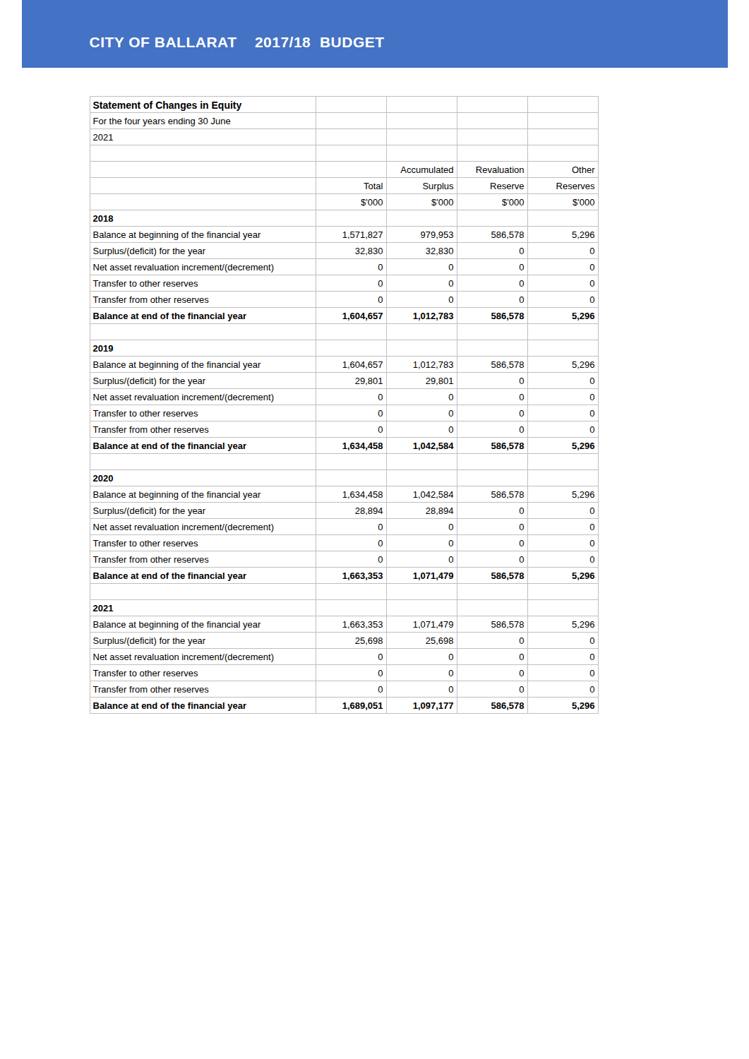CITY OF BALLARAT 2017/18 BUDGET
| Statement of Changes in Equity | | | | |
| For the four years ending 30 June | | | | |
| 2021 | | | | |
| | | Accumulated | Revaluation | Other |
| | Total | Surplus | Reserve | Reserves |
| | $'000 | $'000 | $'000 | $'000 |
| 2018 | | | | |
| Balance at beginning of the financial year | 1,571,827 | 979,953 | 586,578 | 5,296 |
| Surplus/(deficit) for the year | 32,830 | 32,830 | 0 | 0 |
| Net asset revaluation increment/(decrement) | 0 | 0 | 0 | 0 |
| Transfer to other reserves | 0 | 0 | 0 | 0 |
| Transfer from other reserves | 0 | 0 | 0 | 0 |
| Balance at end of the financial year | 1,604,657 | 1,012,783 | 586,578 | 5,296 |
| 2019 | | | | |
| Balance at beginning of the financial year | 1,604,657 | 1,012,783 | 586,578 | 5,296 |
| Surplus/(deficit) for the year | 29,801 | 29,801 | 0 | 0 |
| Net asset revaluation increment/(decrement) | 0 | 0 | 0 | 0 |
| Transfer to other reserves | 0 | 0 | 0 | 0 |
| Transfer from other reserves | 0 | 0 | 0 | 0 |
| Balance at end of the financial year | 1,634,458 | 1,042,584 | 586,578 | 5,296 |
| 2020 | | | | |
| Balance at beginning of the financial year | 1,634,458 | 1,042,584 | 586,578 | 5,296 |
| Surplus/(deficit) for the year | 28,894 | 28,894 | 0 | 0 |
| Net asset revaluation increment/(decrement) | 0 | 0 | 0 | 0 |
| Transfer to other reserves | 0 | 0 | 0 | 0 |
| Transfer from other reserves | 0 | 0 | 0 | 0 |
| Balance at end of the financial year | 1,663,353 | 1,071,479 | 586,578 | 5,296 |
| 2021 | | | | |
| Balance at beginning of the financial year | 1,663,353 | 1,071,479 | 586,578 | 5,296 |
| Surplus/(deficit) for the year | 25,698 | 25,698 | 0 | 0 |
| Net asset revaluation increment/(decrement) | 0 | 0 | 0 | 0 |
| Transfer to other reserves | 0 | 0 | 0 | 0 |
| Transfer from other reserves | 0 | 0 | 0 | 0 |
| Balance at end of the financial year | 1,689,051 | 1,097,177 | 586,578 | 5,296 |